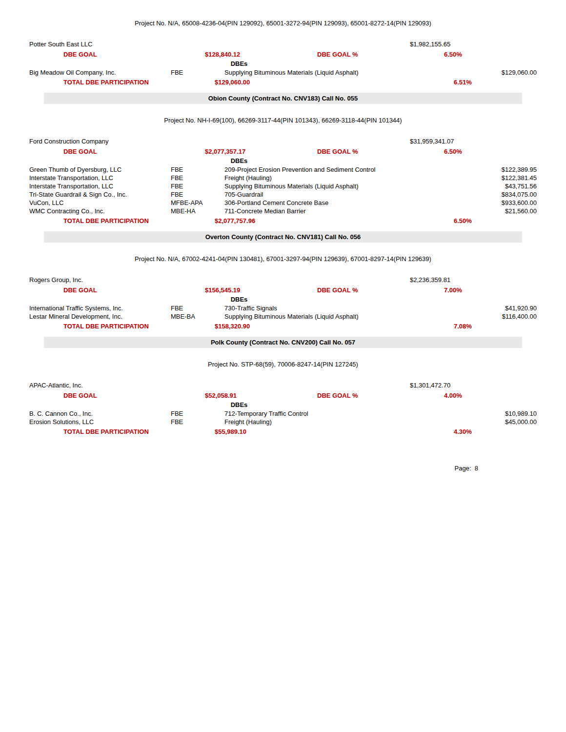Project No. N/A, 65008-4236-04(PIN 129092), 65001-3272-94(PIN 129093), 65001-8272-14(PIN 129093)
Potter South East LLC
$1,982,155.65
DBE GOAL
$128,840.12
DBE GOAL %
6.50%
DBEs
| Big Meadow Oil Company, Inc. | FBE | Supplying Bituminous Materials (Liquid Asphalt) | $129,060.00 |
TOTAL DBE PARTICIPATION
$129,060.00
6.51%
Obion County (Contract No. CNV183) Call No. 055
Project No. NH-I-69(100), 66269-3117-44(PIN 101343), 66269-3118-44(PIN 101344)
Ford Construction Company
$31,959,341.07
DBE GOAL
$2,077,357.17
DBE GOAL %
6.50%
DBEs
| Green Thumb of Dyersburg, LLC | FBE | 209-Project Erosion Prevention and Sediment Control | $122,389.95 |
| Interstate Transportation, LLC | FBE | Freight (Hauling) | $122,381.45 |
| Interstate Transportation, LLC | FBE | Supplying Bituminous Materials (Liquid Asphalt) | $43,751.56 |
| Tri-State Guardrail & Sign Co., Inc. | FBE | 705-Guardrail | $834,075.00 |
| VuCon, LLC | MFBE-APA | 306-Portland Cement Concrete Base | $933,600.00 |
| WMC Contracting Co., Inc. | MBE-HA | 711-Concrete Median Barrier | $21,560.00 |
TOTAL DBE PARTICIPATION
$2,077,757.96
6.50%
Overton County (Contract No. CNV181) Call No. 056
Project No. N/A, 67002-4241-04(PIN 130481), 67001-3297-94(PIN 129639), 67001-8297-14(PIN 129639)
Rogers Group, Inc.
$2,236,359.81
DBE GOAL
$156,545.19
DBE GOAL %
7.00%
DBEs
| International Traffic Systems, Inc. | FBE | 730-Traffic Signals | $41,920.90 |
| Lestar Mineral Development, Inc. | MBE-BA | Supplying Bituminous Materials (Liquid Asphalt) | $116,400.00 |
TOTAL DBE PARTICIPATION
$158,320.90
7.08%
Polk County (Contract No. CNV200) Call No. 057
Project No. STP-68(59), 70006-8247-14(PIN 127245)
APAC-Atlantic, Inc.
$1,301,472.70
DBE GOAL
$52,058.91
DBE GOAL %
4.00%
DBEs
| B. C. Cannon Co., Inc. | FBE | 712-Temporary Traffic Control | $10,989.10 |
| Erosion Solutions, LLC | FBE | Freight (Hauling) | $45,000.00 |
TOTAL DBE PARTICIPATION
$55,989.10
4.30%
Page: 8